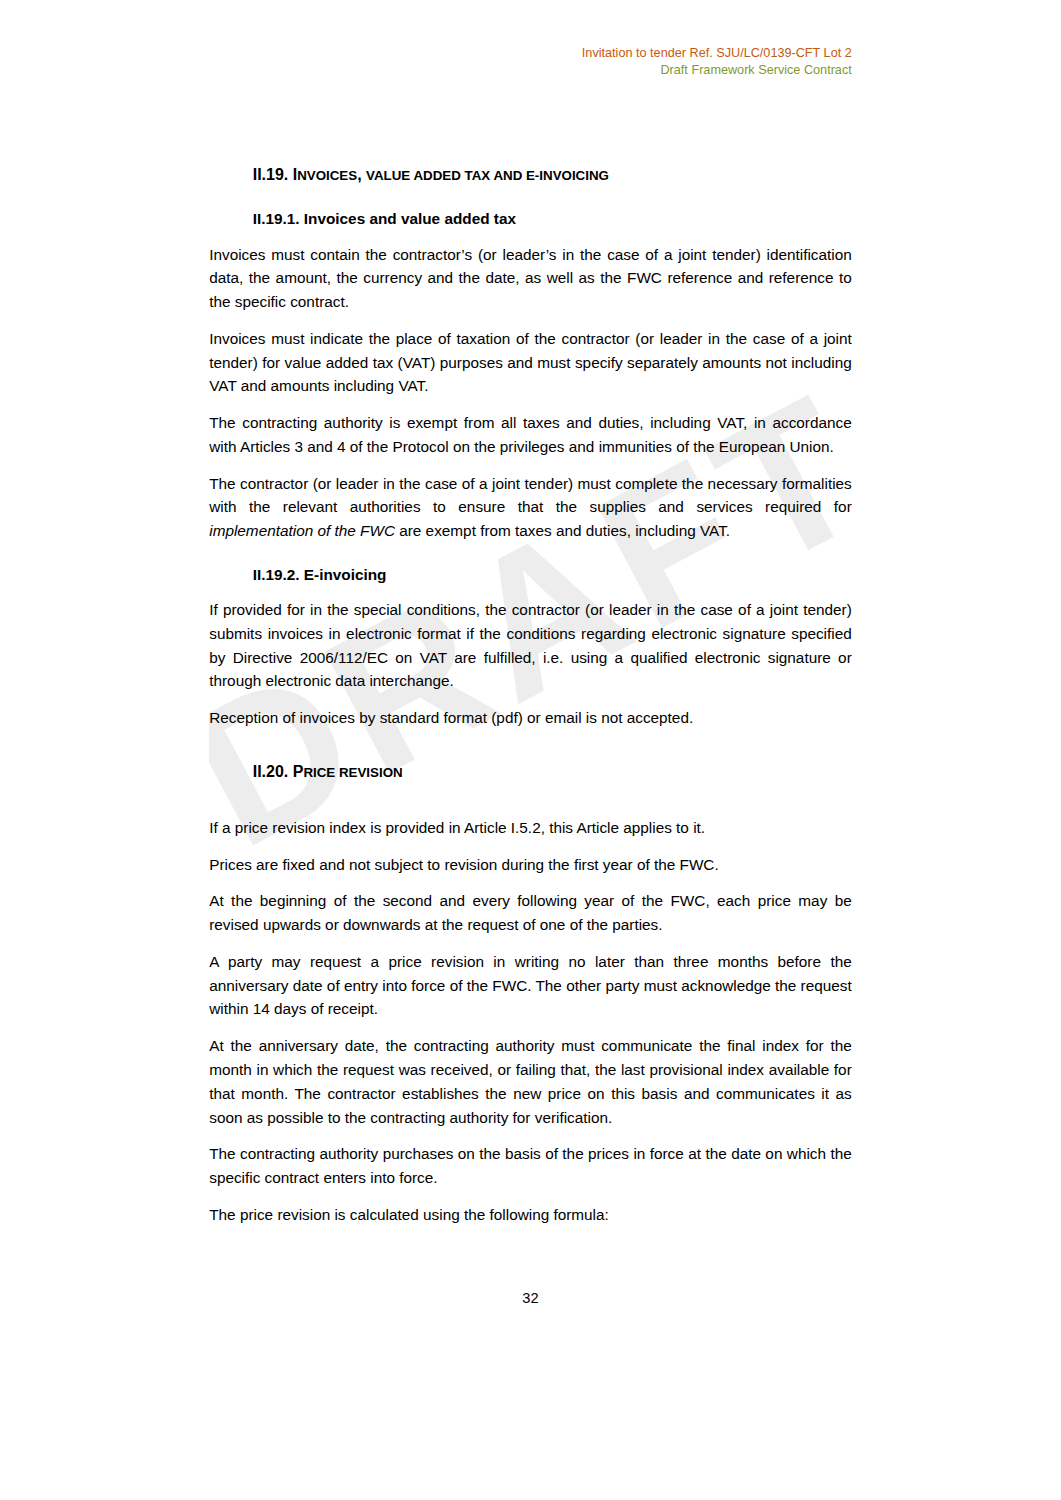DRAFT
Invitation to tender Ref. SJU/LC/0139-CFT Lot 2
Draft Framework Service Contract
II.19. INVOICES, VALUE ADDED TAX AND E-INVOICING
II.19.1. Invoices and value added tax
Invoices must contain the contractor’s (or leader’s in the case of a joint tender) identification data, the amount, the currency and the date, as well as the FWC reference and reference to the specific contract.
Invoices must indicate the place of taxation of the contractor (or leader in the case of a joint tender) for value added tax (VAT) purposes and must specify separately amounts not including VAT and amounts including VAT.
The contracting authority is exempt from all taxes and duties, including VAT, in accordance with Articles 3 and 4 of the Protocol on the privileges and immunities of the European Union.
The contractor (or leader in the case of a joint tender) must complete the necessary formalities with the relevant authorities to ensure that the supplies and services required for implementation of the FWC are exempt from taxes and duties, including VAT.
II.19.2. E-invoicing
If provided for in the special conditions, the contractor (or leader in the case of a joint tender) submits invoices in electronic format if the conditions regarding electronic signature specified by Directive 2006/112/EC on VAT are fulfilled, i.e. using a qualified electronic signature or through electronic data interchange.
Reception of invoices by standard format (pdf) or email is not accepted.
II.20. PRICE REVISION
If a price revision index is provided in Article I.5.2, this Article applies to it.
Prices are fixed and not subject to revision during the first year of the FWC.
At the beginning of the second and every following year of the FWC, each price may be revised upwards or downwards at the request of one of the parties.
A party may request a price revision in writing no later than three months before the anniversary date of entry into force of the FWC. The other party must acknowledge the request within 14 days of receipt.
At the anniversary date, the contracting authority must communicate the final index for the month in which the request was received, or failing that, the last provisional index available for that month. The contractor establishes the new price on this basis and communicates it as soon as possible to the contracting authority for verification.
The contracting authority purchases on the basis of the prices in force at the date on which the specific contract enters into force.
The price revision is calculated using the following formula:
32